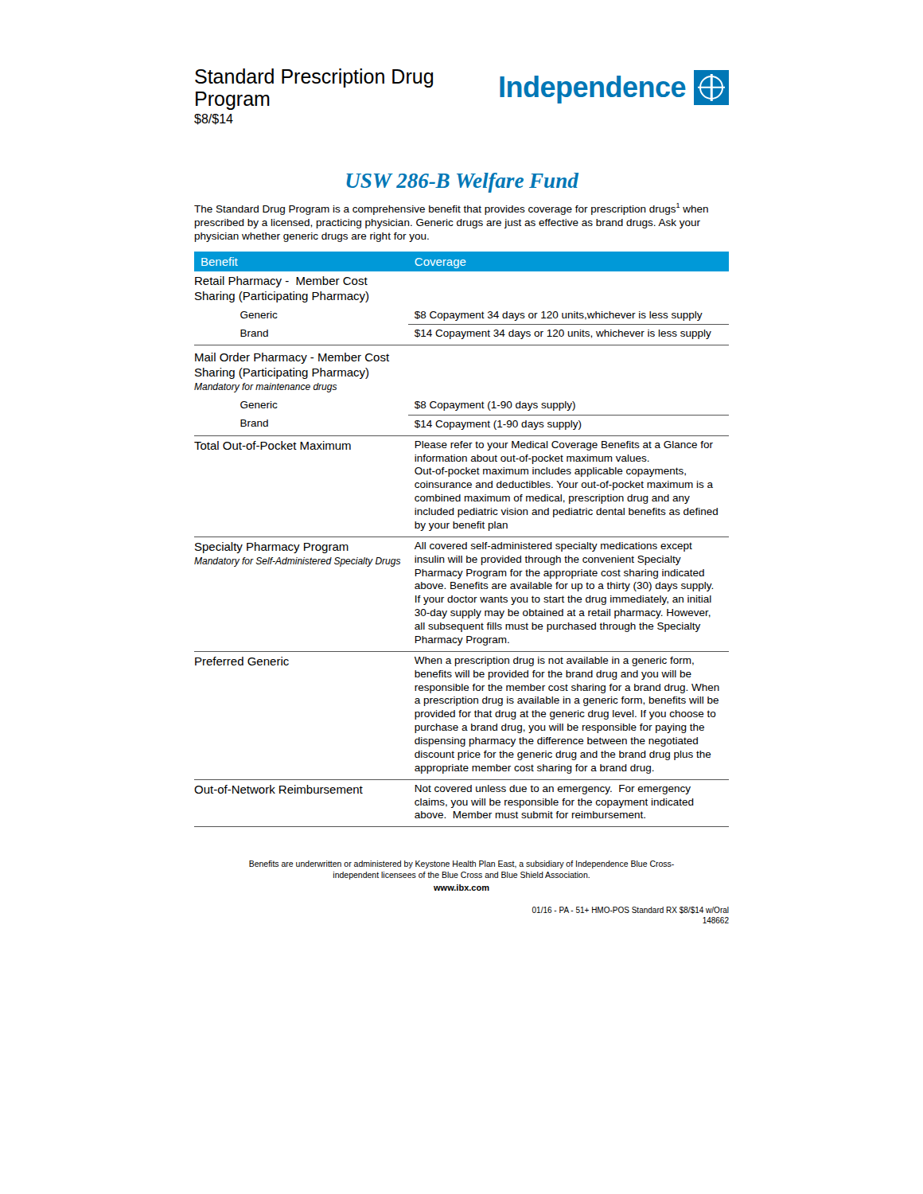Standard Prescription Drug Program
$8/$14
Independence
USW 286-B Welfare Fund
The Standard Drug Program is a comprehensive benefit that provides coverage for prescription drugs1 when prescribed by a licensed, practicing physician. Generic drugs are just as effective as brand drugs. Ask your physician whether generic drugs are right for you.
| Benefit | Coverage |
| --- | --- |
| Retail Pharmacy - Member Cost Sharing (Participating Pharmacy) | |
| Generic | $8 Copayment 34 days or 120 units,whichever is less supply |
| Brand | $14 Copayment 34 days or 120 units, whichever is less supply |
| Mail Order Pharmacy - Member Cost Sharing (Participating Pharmacy) Mandatory for maintenance drugs | |
| Generic | $8 Copayment (1-90 days supply) |
| Brand | $14 Copayment (1-90 days supply) |
| Total Out-of-Pocket Maximum | Please refer to your Medical Coverage Benefits at a Glance for information about out-of-pocket maximum values. Out-of-pocket maximum includes applicable copayments, coinsurance and deductibles. Your out-of-pocket maximum is a combined maximum of medical, prescription drug and any included pediatric vision and pediatric dental benefits as defined by your benefit plan |
| Specialty Pharmacy Program Mandatory for Self-Administered Specialty Drugs | All covered self-administered specialty medications except insulin will be provided through the convenient Specialty Pharmacy Program for the appropriate cost sharing indicated above. Benefits are available for up to a thirty (30) days supply. If your doctor wants you to start the drug immediately, an initial 30-day supply may be obtained at a retail pharmacy. However, all subsequent fills must be purchased through the Specialty Pharmacy Program. |
| Preferred Generic | When a prescription drug is not available in a generic form, benefits will be provided for the brand drug and you will be responsible for the member cost sharing for a brand drug. When a prescription drug is available in a generic form, benefits will be provided for that drug at the generic drug level. If you choose to purchase a brand drug, you will be responsible for paying the dispensing pharmacy the difference between the negotiated discount price for the generic drug and the brand drug plus the appropriate member cost sharing for a brand drug. |
| Out-of-Network Reimbursement | Not covered unless due to an emergency. For emergency claims, you will be responsible for the copayment indicated above. Member must submit for reimbursement. |
Benefits are underwritten or administered by Keystone Health Plan East, a subsidiary of Independence Blue Cross-
independent licensees of the Blue Cross and Blue Shield Association.
www.ibx.com
01/16 - PA - 51+ HMO-POS Standard RX $8/$14 w/Oral
148662